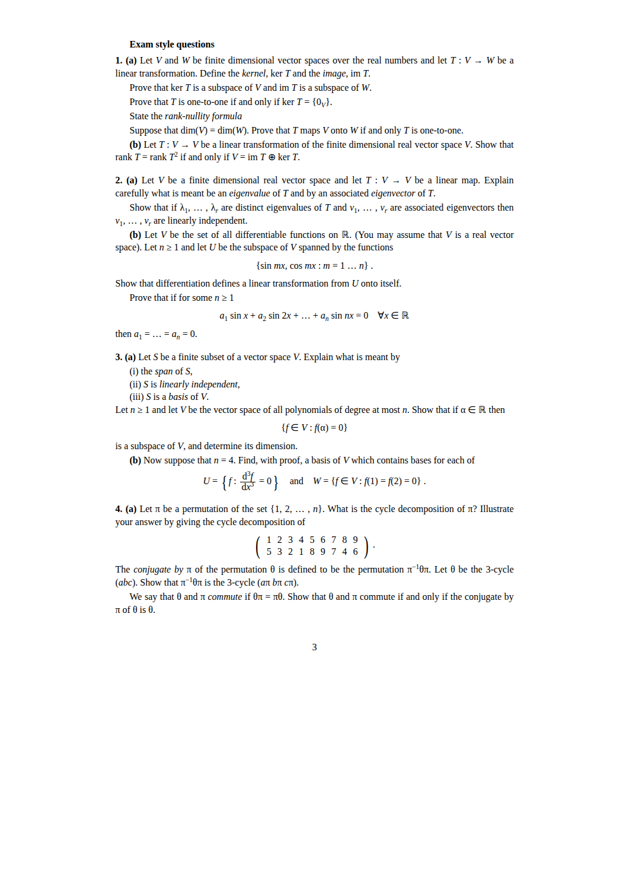Exam style questions
1. (a) Let V and W be finite dimensional vector spaces over the real numbers and let T : V → W be a linear transformation. Define the kernel, ker T and the image, im T.
Prove that ker T is a subspace of V and im T is a subspace of W.
Prove that T is one-to-one if and only if ker T = {0V}.
State the rank-nullity formula
Suppose that dim(V) = dim(W). Prove that T maps V onto W if and only T is one-to-one.
(b) Let T : V → V be a linear transformation of the finite dimensional real vector space V. Show that rank T = rank T2 if and only if V = im T ⊕ ker T.
2. (a) Let V be a finite dimensional real vector space and let T : V → V be a linear map. Explain carefully what is meant be an eigenvalue of T and by an associated eigenvector of T.
Show that if λ1, … , λr are distinct eigenvalues of T and v1, … , vr are associated eigenvectors then v1, … , vr are linearly independent.
(b) Let V be the set of all differentiable functions on ℝ. (You may assume that V is a real vector space). Let n ≥ 1 and let U be the subspace of V spanned by the functions
{sin mx, cos mx : m = 1 … n} .
Show that differentiation defines a linear transformation from U onto itself.
Prove that if for some n ≥ 1
a1 sin x + a2 sin 2x + … + an sin nx = 0 ∀x ∈ ℝ
then a1 = … = an = 0.
3. (a) Let S be a finite subset of a vector space V. Explain what is meant by
(i) the span of S,
(ii) S is linearly independent,
(iii) S is a basis of V.
Let n ≥ 1 and let V be the vector space of all polynomials of degree at most n. Show that if α ∈ ℝ then
{f ∈ V : f(α) = 0}
is a subspace of V, and determine its dimension.
(b) Now suppose that n = 4. Find, with proof, a basis of V which contains bases for each of
U = {f : d3f dx3 = 0} and W = {f ∈ V : f(1) = f(2) = 0} .
4. (a) Let π be a permutation of the set {1, 2, … , n}. What is the cycle decomposition of π? Illustrate your answer by giving the cycle decomposition of
(
| 1 | 2 | 3 | 4 | 5 | 6 | 7 | 8 | 9 |
| 5 | 3 | 2 | 1 | 8 | 9 | 7 | 4 | 6 |
) .
The conjugate by π of the permutation θ is defined to be the permutation π−1θπ. Let θ be the 3-cycle (abc). Show that π−1θπ is the 3-cycle (aπ bπ cπ).
We say that θ and π commute if θπ = πθ. Show that θ and π commute if and only if the conjugate by π of θ is θ.
3